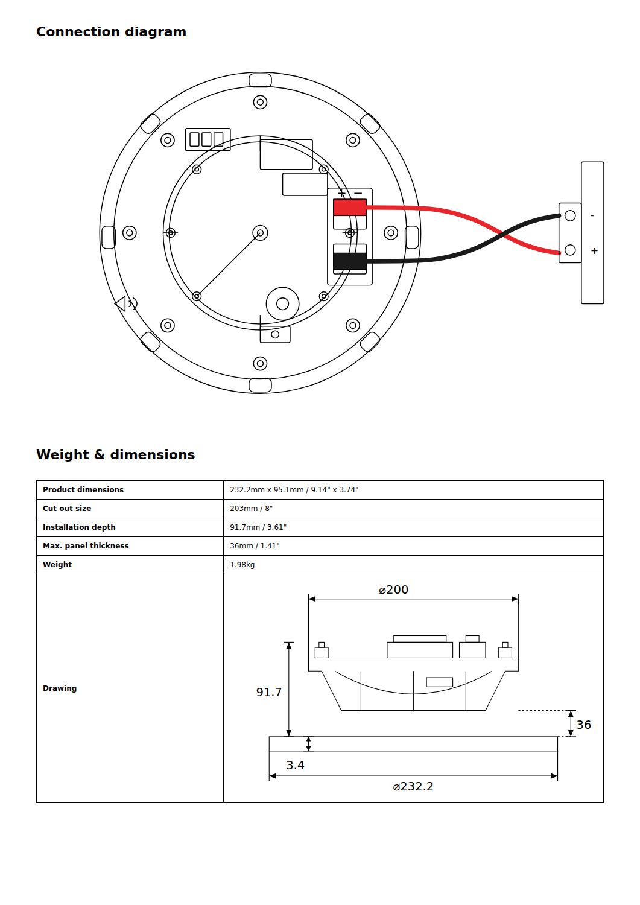Connection diagram
- +
Weight & dimensions
| Product dimensions | 232.2mm x 95.1mm / 9.14" x 3.74" |
| Cut out size | 203mm / 8" |
| Installation depth | 91.7mm / 3.61" |
| Max. panel thickness | 36mm / 1.41" |
| Weight | 1.98kg |
| Drawing | ⌀200 91.7 3.4 36 ⌀232.2 |